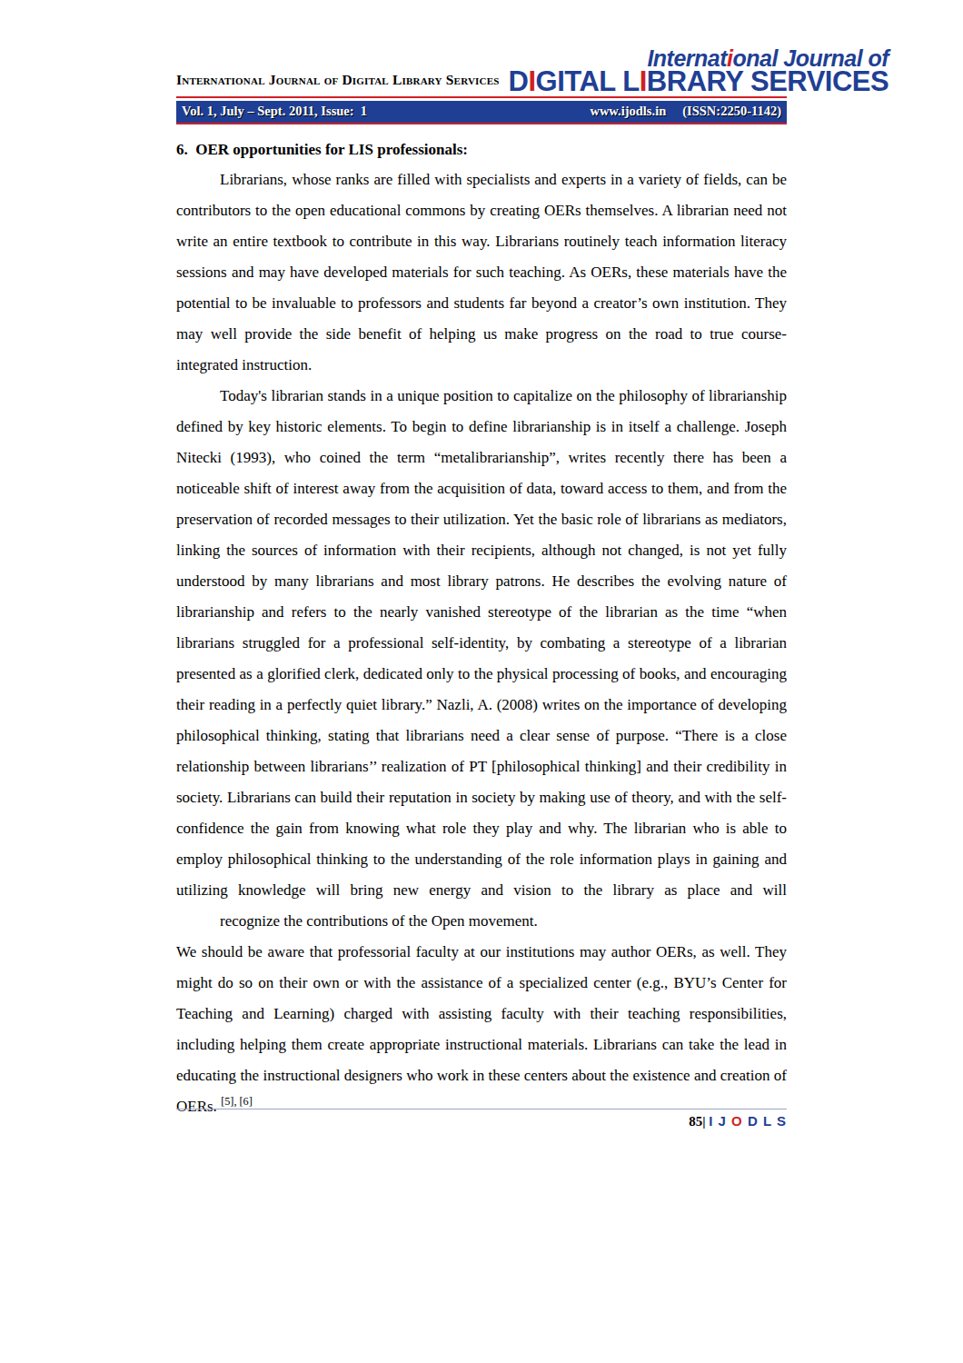International Journal of Digital Library Services
International Journal of
DIGITAL LIBRARY SERVICESDIGITAL LIBRARY SERVICES
Vol. 1, July – Sept. 2011, Issue: 1
www.ijodls.in(ISSN:2250-1142)
6. OER opportunities for LIS professionals:
Librarians, whose ranks are filled with specialists and experts in a variety of fields, can be contributors to the open educational commons by creating OERs themselves. A librarian need not write an entire textbook to contribute in this way. Librarians routinely teach information literacy sessions and may have developed materials for such teaching. As OERs, these materials have the potential to be invaluable to professors and students far beyond a creator’s own institution. They may well provide the side benefit of helping us make progress on the road to true course-integrated instruction.
Today's librarian stands in a unique position to capitalize on the philosophy of librarianship defined by key historic elements. To begin to define librarianship is in itself a challenge. Joseph Nitecki (1993), who coined the term “metalibrarianship”, writes recently there has been a noticeable shift of interest away from the acquisition of data, toward access to them, and from the preservation of recorded messages to their utilization. Yet the basic role of librarians as mediators, linking the sources of information with their recipients, although not changed, is not yet fully understood by many librarians and most library patrons. He describes the evolving nature of librarianship and refers to the nearly vanished stereotype of the librarian as the time “when librarians struggled for a professional self-identity, by combating a stereotype of a librarian presented as a glorified clerk, dedicated only to the physical processing of books, and encouraging their reading in a perfectly quiet library.” Nazli, A. (2008) writes on the importance of developing philosophical thinking, stating that librarians need a clear sense of purpose. “There is a close relationship between librarians’’ realization of PT [philosophical thinking] and their credibility in society. Librarians can build their reputation in society by making use of theory, and with the self-confidence the gain from knowing what role they play and why. The librarian who is able to employ philosophical thinking to the understanding of the role information plays in gaining and utilizing knowledge will bring new energy and vision to the library as place and will recognize the contributions of the Open movement. We should be aware that professorial faculty at our institutions may author OERs, as well. They might do so on their own or with the assistance of a specialized center (e.g., BYU’s Center for Teaching and Learning) charged with assisting faculty with their teaching responsibilities, including helping them create appropriate instructional materials. Librarians can take the lead in educating the instructional designers who work in these centers about the existence and creation of OERs. [5], [6]
85| I J O D L S